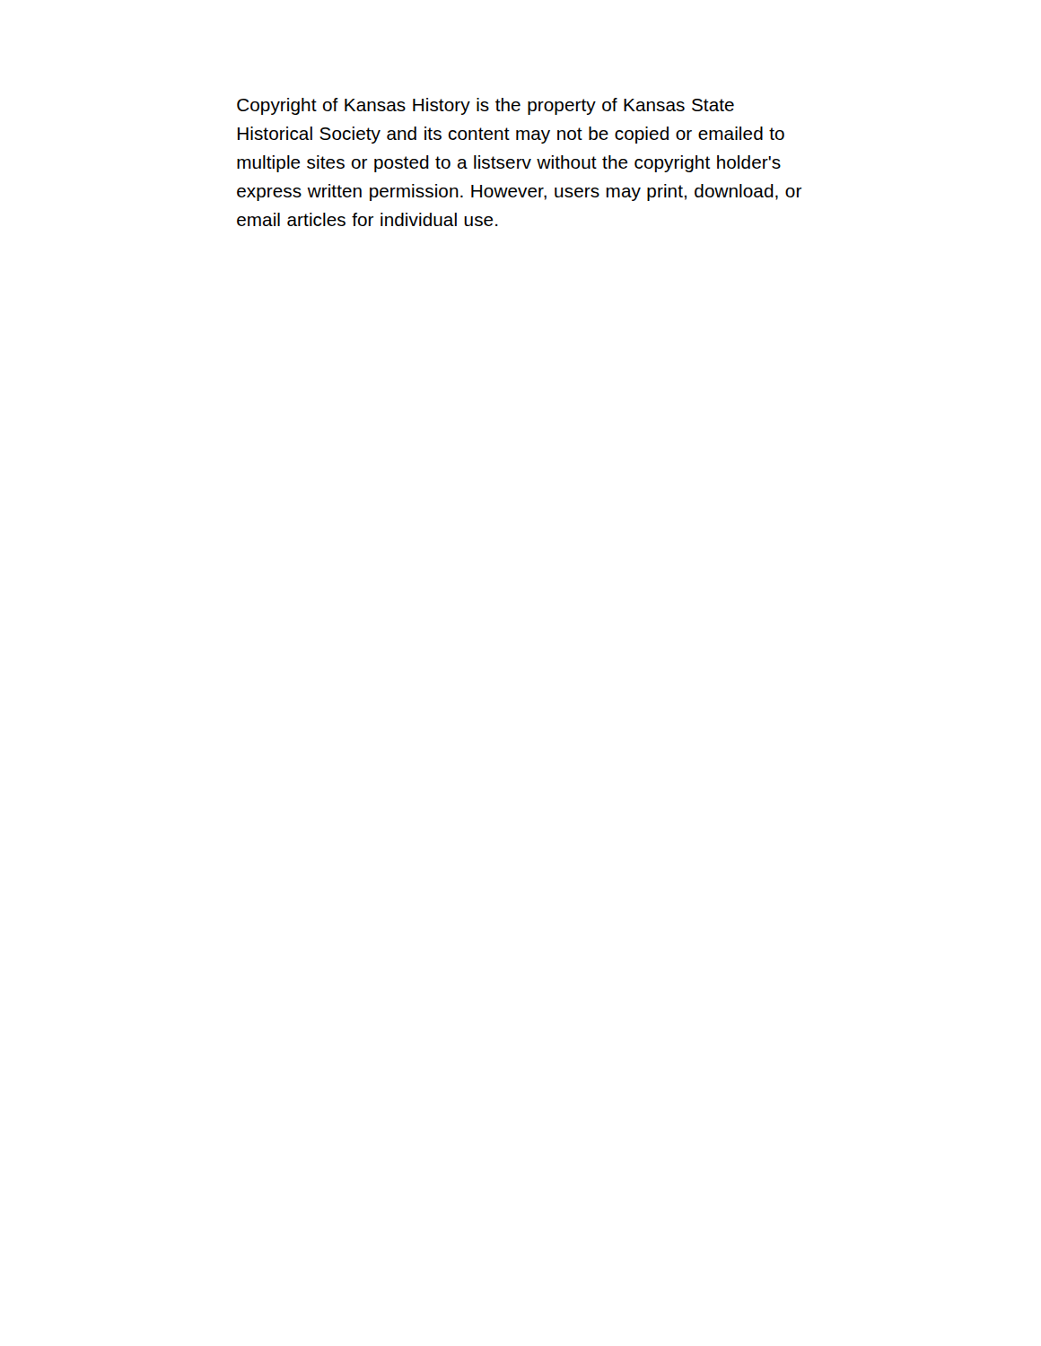Copyright of Kansas History is the property of Kansas State Historical Society and its content may not be copied or emailed to multiple sites or posted to a listserv without the copyright holder's express written permission. However, users may print, download, or email articles for individual use.